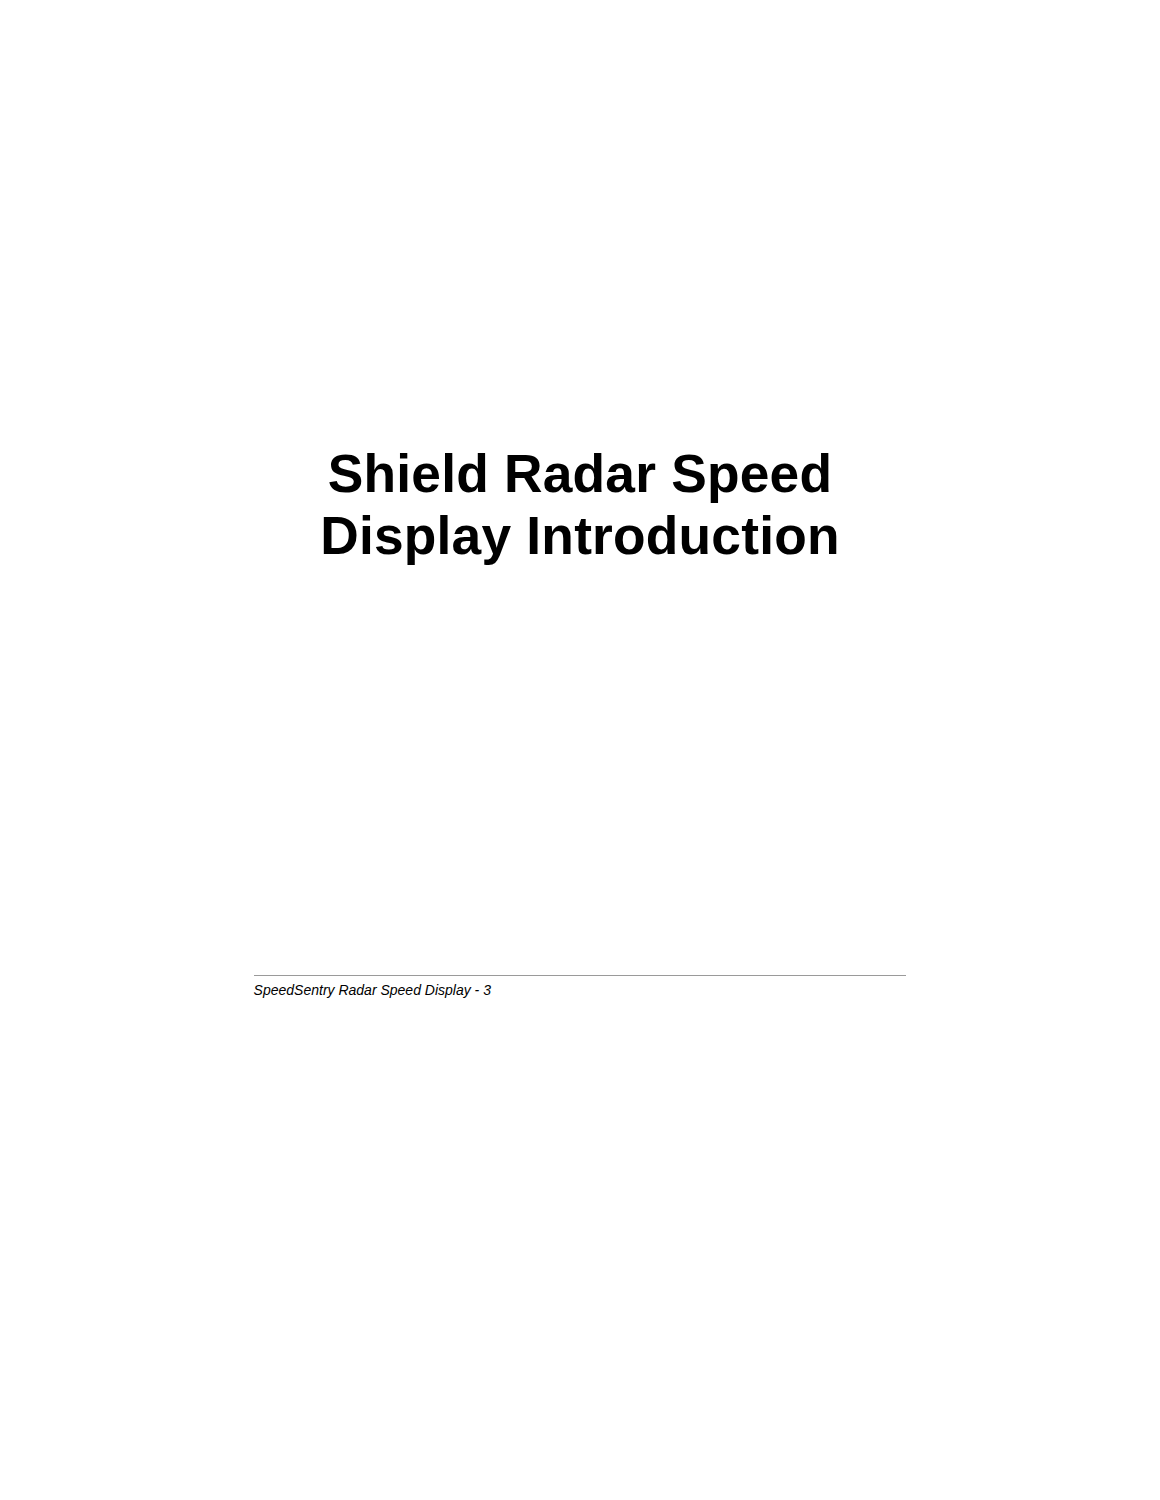Shield Radar Speed Display Introduction
SpeedSentry Radar Speed Display - 3